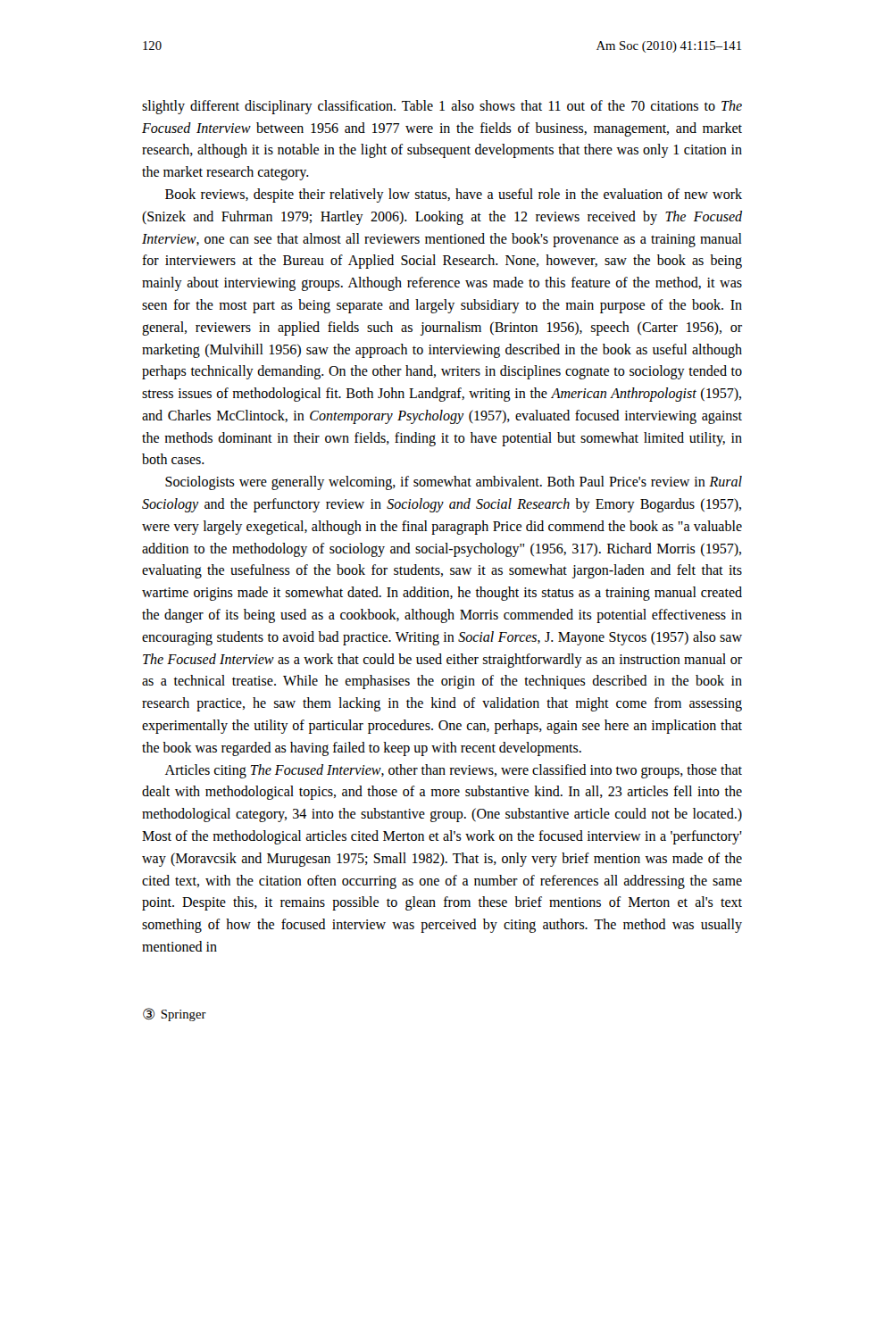120 Am Soc (2010) 41:115–141
slightly different disciplinary classification. Table 1 also shows that 11 out of the 70 citations to The Focused Interview between 1956 and 1977 were in the fields of business, management, and market research, although it is notable in the light of subsequent developments that there was only 1 citation in the market research category.
Book reviews, despite their relatively low status, have a useful role in the evaluation of new work (Snizek and Fuhrman 1979; Hartley 2006). Looking at the 12 reviews received by The Focused Interview, one can see that almost all reviewers mentioned the book's provenance as a training manual for interviewers at the Bureau of Applied Social Research. None, however, saw the book as being mainly about interviewing groups. Although reference was made to this feature of the method, it was seen for the most part as being separate and largely subsidiary to the main purpose of the book. In general, reviewers in applied fields such as journalism (Brinton 1956), speech (Carter 1956), or marketing (Mulvihill 1956) saw the approach to interviewing described in the book as useful although perhaps technically demanding. On the other hand, writers in disciplines cognate to sociology tended to stress issues of methodological fit. Both John Landgraf, writing in the American Anthropologist (1957), and Charles McClintock, in Contemporary Psychology (1957), evaluated focused interviewing against the methods dominant in their own fields, finding it to have potential but somewhat limited utility, in both cases.
Sociologists were generally welcoming, if somewhat ambivalent. Both Paul Price's review in Rural Sociology and the perfunctory review in Sociology and Social Research by Emory Bogardus (1957), were very largely exegetical, although in the final paragraph Price did commend the book as "a valuable addition to the methodology of sociology and social-psychology" (1956, 317). Richard Morris (1957), evaluating the usefulness of the book for students, saw it as somewhat jargon-laden and felt that its wartime origins made it somewhat dated. In addition, he thought its status as a training manual created the danger of its being used as a cookbook, although Morris commended its potential effectiveness in encouraging students to avoid bad practice. Writing in Social Forces, J. Mayone Stycos (1957) also saw The Focused Interview as a work that could be used either straightforwardly as an instruction manual or as a technical treatise. While he emphasises the origin of the techniques described in the book in research practice, he saw them lacking in the kind of validation that might come from assessing experimentally the utility of particular procedures. One can, perhaps, again see here an implication that the book was regarded as having failed to keep up with recent developments.
Articles citing The Focused Interview, other than reviews, were classified into two groups, those that dealt with methodological topics, and those of a more substantive kind. In all, 23 articles fell into the methodological category, 34 into the substantive group. (One substantive article could not be located.) Most of the methodological articles cited Merton et al's work on the focused interview in a 'perfunctory' way (Moravcsik and Murugesan 1975; Small 1982). That is, only very brief mention was made of the cited text, with the citation often occurring as one of a number of references all addressing the same point. Despite this, it remains possible to glean from these brief mentions of Merton et al's text something of how the focused interview was perceived by citing authors. The method was usually mentioned in
③ Springer